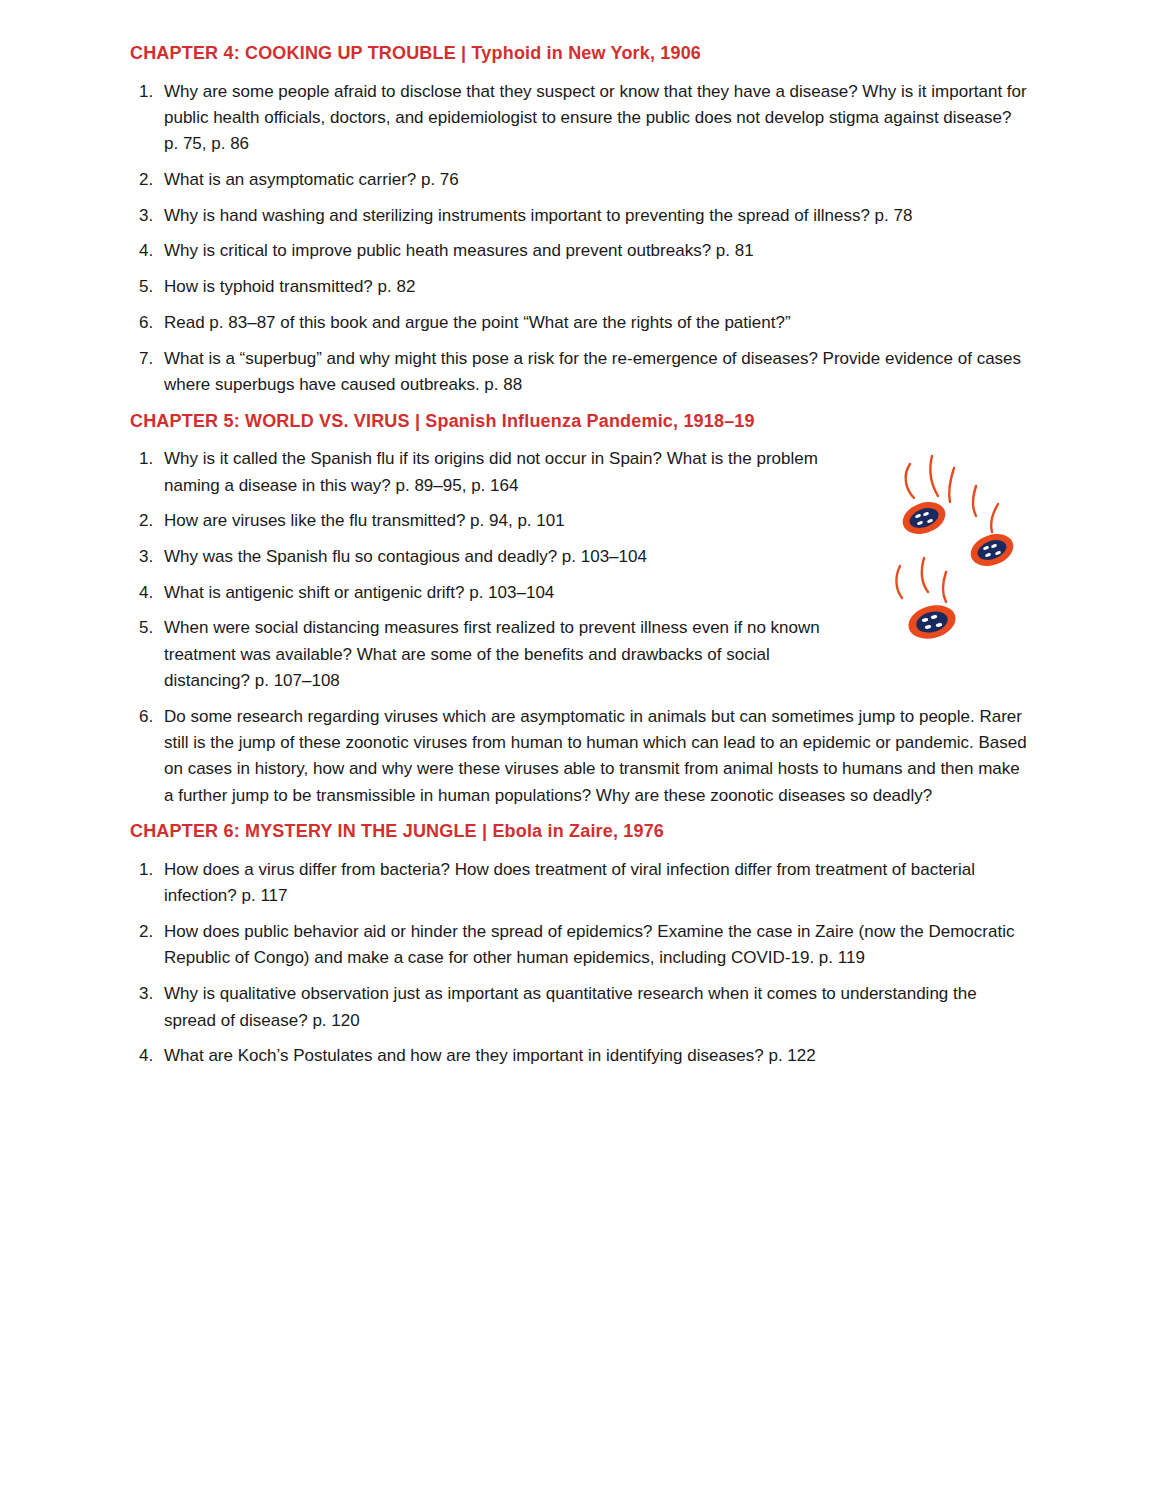Chapter 4: Cooking Up Trouble | Typhoid in New York, 1906
Why are some people afraid to disclose that they suspect or know that they have a disease? Why is it important for public health officials, doctors, and epidemiologist to ensure the public does not develop stigma against disease? p. 75, p. 86
What is an asymptomatic carrier? p. 76
Why is hand washing and sterilizing instruments important to preventing the spread of illness? p. 78
Why is critical to improve public heath measures and prevent outbreaks? p. 81
How is typhoid transmitted? p. 82
Read p. 83–87 of this book and argue the point “What are the rights of the patient?”
What is a “superbug” and why might this pose a risk for the re-emergence of diseases? Provide evidence of cases where superbugs have caused outbreaks. p. 88
Chapter 5: World vs. Virus | Spanish Influenza Pandemic, 1918–19
Why is it called the Spanish flu if its origins did not occur in Spain? What is the problem naming a disease in this way? p. 89–95, p. 164
How are viruses like the flu transmitted? p. 94, p. 101
Why was the Spanish flu so contagious and deadly? p. 103–104
What is antigenic shift or antigenic drift? p. 103–104
When were social distancing measures first realized to prevent illness even if no known treatment was available? What are some of the benefits and drawbacks of social distancing? p. 107–108
Do some research regarding viruses which are asymptomatic in animals but can sometimes jump to people. Rarer still is the jump of these zoonotic viruses from human to human which can lead to an epidemic or pandemic. Based on cases in history, how and why were these viruses able to transmit from animal hosts to humans and then make a further jump to be transmissible in human populations? Why are these zoonotic diseases so deadly?
Chapter 6: Mystery in the Jungle | Ebola in Zaire, 1976
How does a virus differ from bacteria? How does treatment of viral infection differ from treatment of bacterial infection? p. 117
How does public behavior aid or hinder the spread of epidemics? Examine the case in Zaire (now the Democratic Republic of Congo) and make a case for other human epidemics, including COVID-19. p. 119
Why is qualitative observation just as important as quantitative research when it comes to understanding the spread of disease? p. 120
What are Koch’s Postulates and how are they important in identifying diseases? p. 122